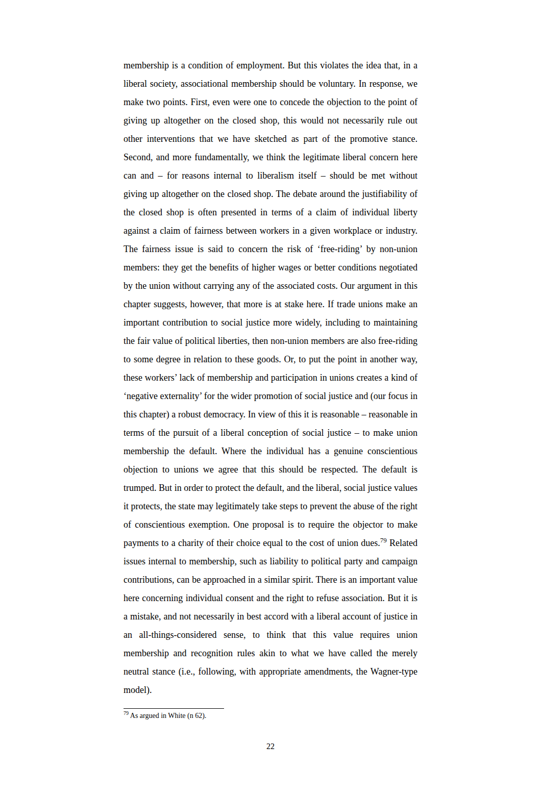membership is a condition of employment. But this violates the idea that, in a liberal society, associational membership should be voluntary. In response, we make two points. First, even were one to concede the objection to the point of giving up altogether on the closed shop, this would not necessarily rule out other interventions that we have sketched as part of the promotive stance. Second, and more fundamentally, we think the legitimate liberal concern here can and – for reasons internal to liberalism itself – should be met without giving up altogether on the closed shop. The debate around the justifiability of the closed shop is often presented in terms of a claim of individual liberty against a claim of fairness between workers in a given workplace or industry. The fairness issue is said to concern the risk of ‘free-riding’ by non-union members: they get the benefits of higher wages or better conditions negotiated by the union without carrying any of the associated costs. Our argument in this chapter suggests, however, that more is at stake here. If trade unions make an important contribution to social justice more widely, including to maintaining the fair value of political liberties, then non-union members are also free-riding to some degree in relation to these goods. Or, to put the point in another way, these workers’ lack of membership and participation in unions creates a kind of ‘negative externality’ for the wider promotion of social justice and (our focus in this chapter) a robust democracy. In view of this it is reasonable – reasonable in terms of the pursuit of a liberal conception of social justice – to make union membership the default. Where the individual has a genuine conscientious objection to unions we agree that this should be respected. The default is trumped. But in order to protect the default, and the liberal, social justice values it protects, the state may legitimately take steps to prevent the abuse of the right of conscientious exemption. One proposal is to require the objector to make payments to a charity of their choice equal to the cost of union dues.79 Related issues internal to membership, such as liability to political party and campaign contributions, can be approached in a similar spirit. There is an important value here concerning individual consent and the right to refuse association. But it is a mistake, and not necessarily in best accord with a liberal account of justice in an all-things-considered sense, to think that this value requires union membership and recognition rules akin to what we have called the merely neutral stance (i.e., following, with appropriate amendments, the Wagner-type model).
79 As argued in White (n 62).
22